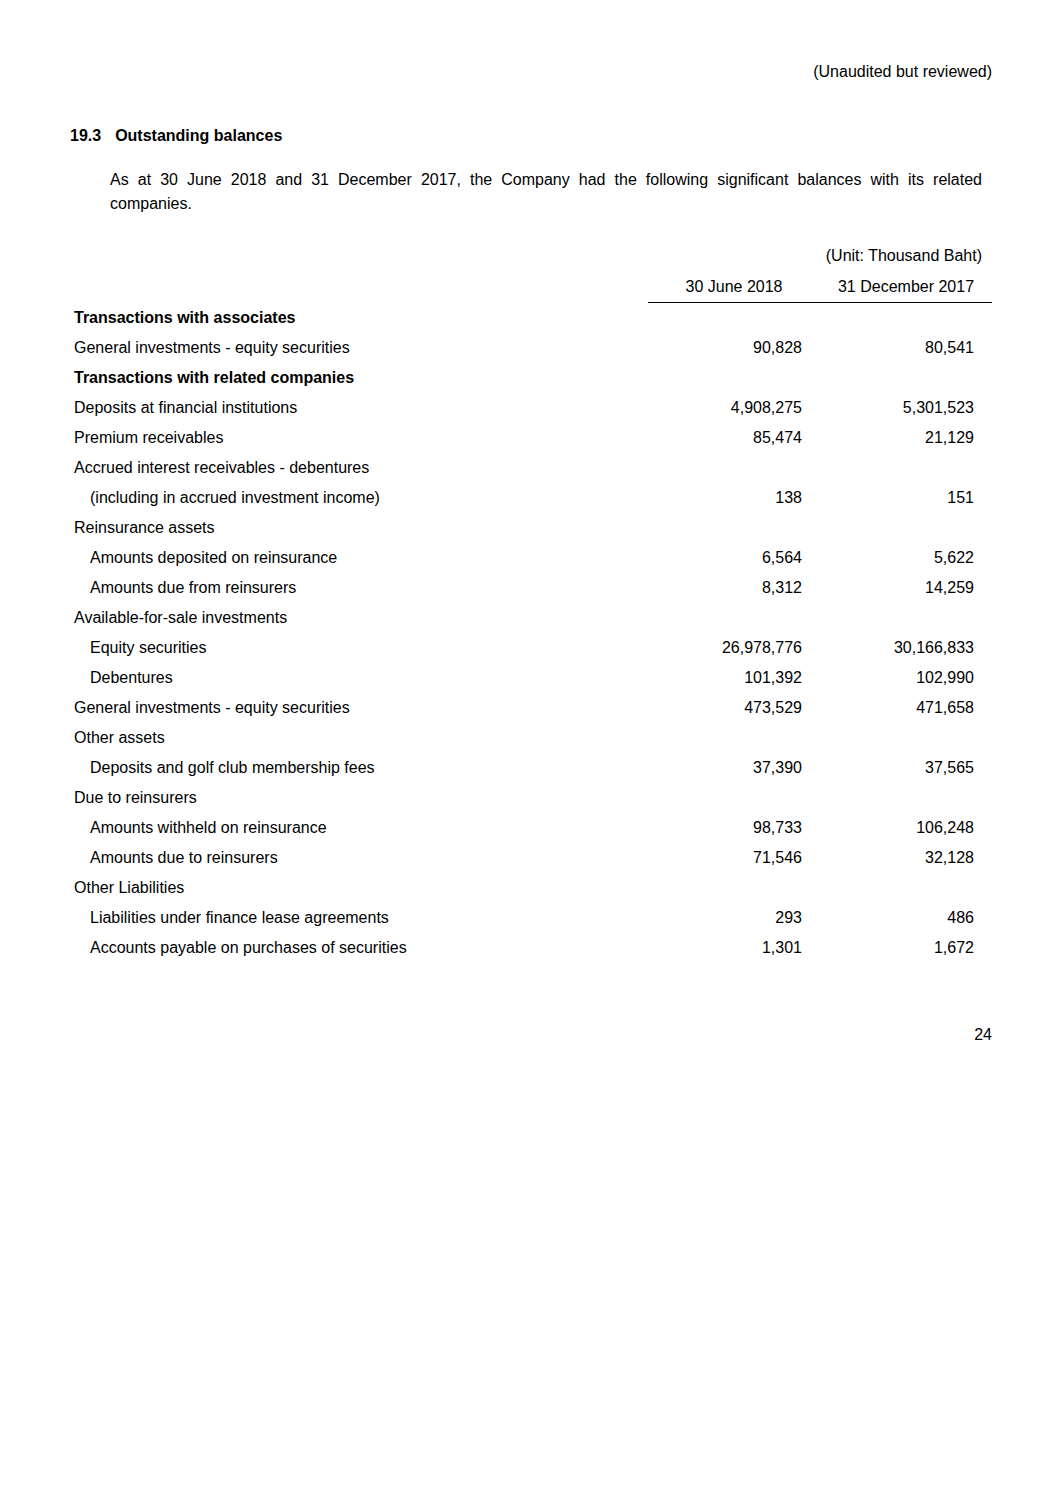(Unaudited but reviewed)
19.3
Outstanding balances
As at 30 June 2018 and 31 December 2017, the Company had the following significant balances with its related companies.
(Unit: Thousand Baht)
| | 30 June 2018 | 31 December 2017 |
| --- | --- | --- |
| Transactions with associates | | |
| General investments - equity securities | 90,828 | 80,541 |
| Transactions with related companies | | |
| Deposits at financial institutions | 4,908,275 | 5,301,523 |
| Premium receivables | 85,474 | 21,129 |
| Accrued interest receivables - debentures | | |
| (including in accrued investment income) | 138 | 151 |
| Reinsurance assets | | |
| Amounts deposited on reinsurance | 6,564 | 5,622 |
| Amounts due from reinsurers | 8,312 | 14,259 |
| Available-for-sale investments | | |
| Equity securities | 26,978,776 | 30,166,833 |
| Debentures | 101,392 | 102,990 |
| General investments - equity securities | 473,529 | 471,658 |
| Other assets | | |
| Deposits and golf club membership fees | 37,390 | 37,565 |
| Due to reinsurers | | |
| Amounts withheld on reinsurance | 98,733 | 106,248 |
| Amounts due to reinsurers | 71,546 | 32,128 |
| Other Liabilities | | |
| Liabilities under finance lease agreements | 293 | 486 |
| Accounts payable on purchases of securities | 1,301 | 1,672 |
24